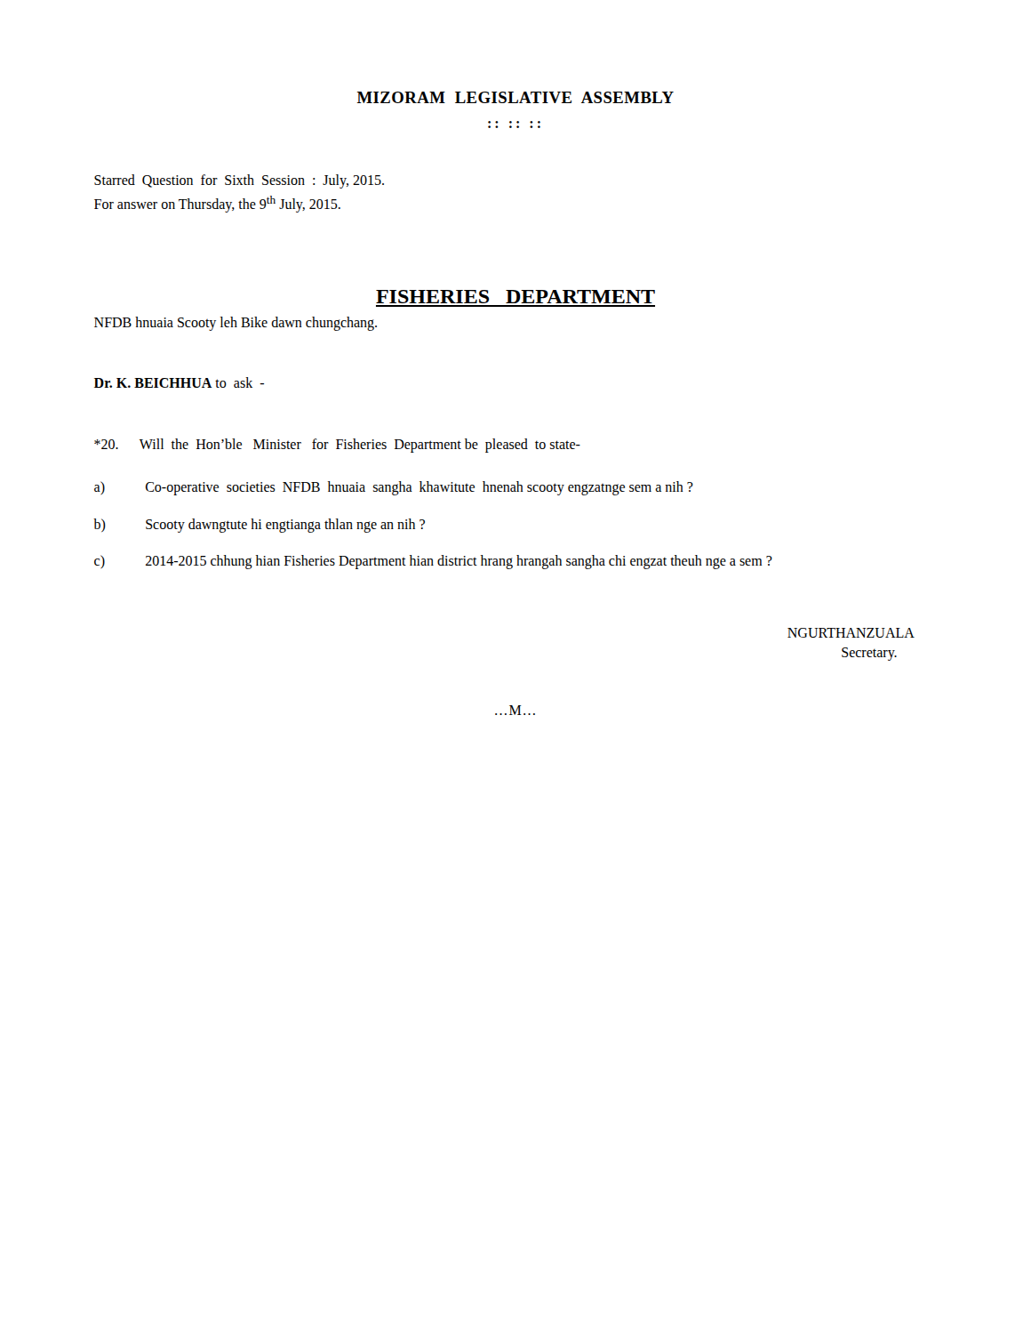MIZORAM LEGISLATIVE ASSEMBLY
:: :: ::
Starred Question for Sixth Session : July, 2015.
For answer on Thursday, the 9th July, 2015.
FISHERIES DEPARTMENT
NFDB hnuaia Scooty leh Bike dawn chungchang.
Dr. K. BEICHHUA to ask -
| *20. | Will the Hon’ble Minister for Fisheries Department be pleased to state- |
| a) | Co-operative societies NFDB hnuaia sangha khawitute hnenah scooty engzatnge sem a nih ? |
| b) | Scooty dawngtute hi engtianga thlan nge an nih ? |
| c) | 2014-2015 chhung hian Fisheries Department hian district hrang hrangah sangha chi engzat theuh nge a sem ? |
NGURTHANZUALA Secretary.
…M…